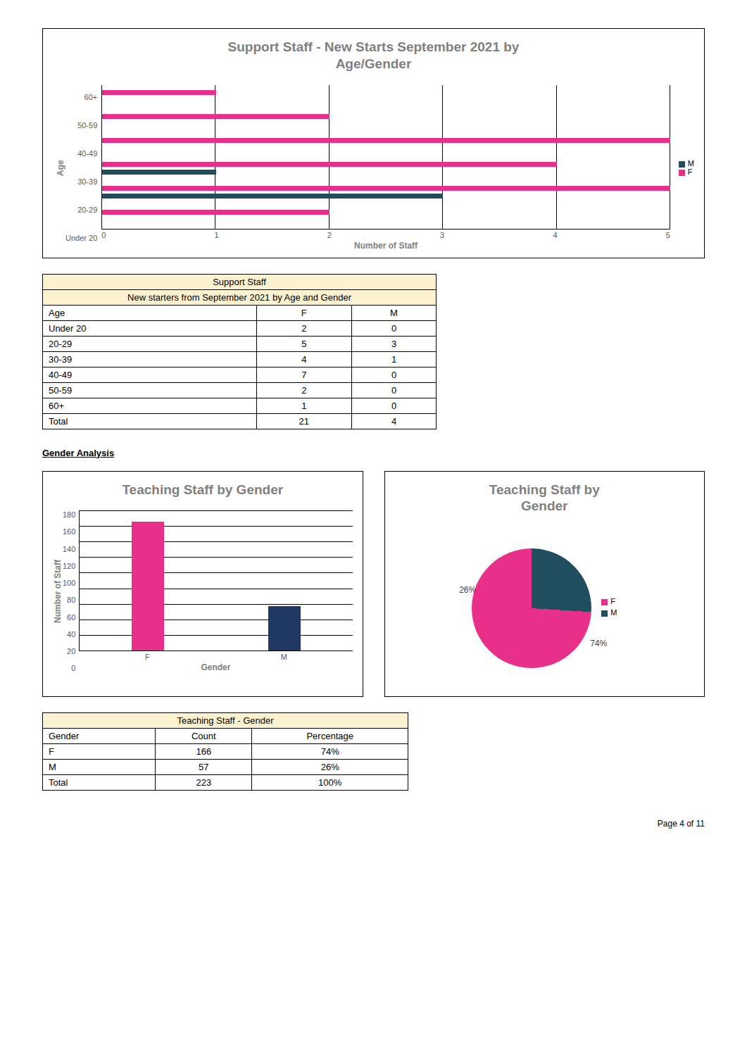Support Staff - New Starts September 2021 by
Age/Gender
Age
60+
50-59
40-49
30-39
20-29
Under 20
012345
Number of Staff
M
F
| Support Staff |
| --- |
| New starters from September 2021 by Age and Gender |
| Age | F | M |
| Under 20 | 2 | 0 |
| 20-29 | 5 | 3 |
| 30-39 | 4 | 1 |
| 40-49 | 7 | 0 |
| 50-59 | 2 | 0 |
| 60+ | 1 | 0 |
| Total | 21 | 4 |
Gender Analysis
Teaching Staff by Gender
Number of Staff
180
160
140
120
100
80
60
40
20
0
F
M
Gender
Teaching Staff by
Gender
26%
74%
F
M
| Teaching Staff - Gender |
| --- |
| Gender | Count | Percentage |
| F | 166 | 74% |
| M | 57 | 26% |
| Total | 223 | 100% |
Page 4 of 11